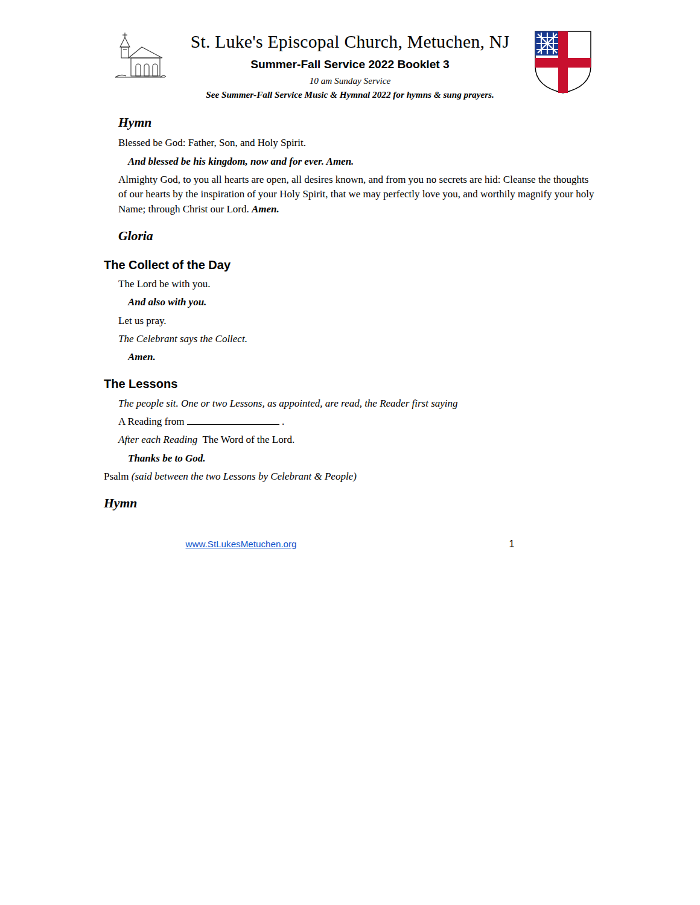St. Luke's Episcopal Church, Metuchen, NJ
Summer-Fall Service 2022 Booklet 3
10 am Sunday Service
See Summer-Fall Service Music & Hymnal 2022 for hymns & sung prayers.
Hymn
Blessed be God: Father, Son, and Holy Spirit.
And blessed be his kingdom, now and for ever. Amen.
Almighty God, to you all hearts are open, all desires known, and from you no secrets are hid: Cleanse the thoughts of our hearts by the inspiration of your Holy Spirit, that we may perfectly love you, and worthily magnify your holy Name; through Christ our Lord. Amen.
Gloria
The Collect of the Day
The Lord be with you.
And also with you.
Let us pray.
The Celebrant says the Collect.
Amen.
The Lessons
The people sit. One or two Lessons, as appointed, are read, the Reader first saying
A Reading from .
After each Reading The Word of the Lord.
Thanks be to God.
Psalm (said between the two Lessons by Celebrant & People)
Hymn
www.StLukesMetuchen.org 1